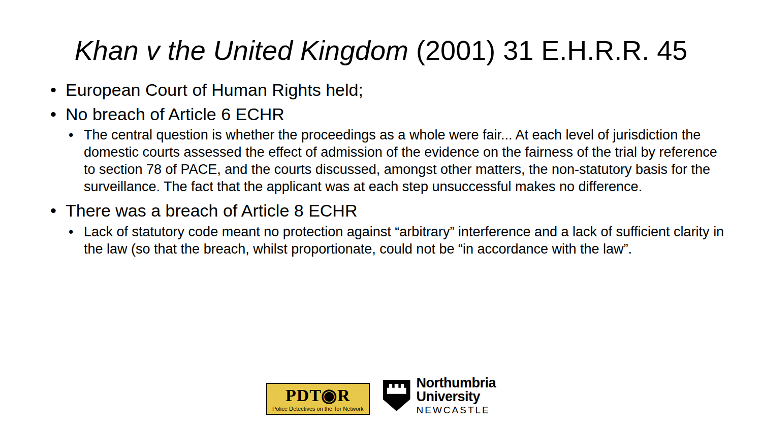Khan v the United Kingdom (2001) 31 E.H.R.R. 45
European Court of Human Rights held;
No breach of Article 6 ECHR
The central question is whether the proceedings as a whole were fair... At each level of jurisdiction the domestic courts assessed the effect of admission of the evidence on the fairness of the trial by reference to section 78 of PACE, and the courts discussed, amongst other matters, the non-statutory basis for the surveillance. The fact that the applicant was at each step unsuccessful makes no difference.
There was a breach of Article 8 ECHR
Lack of statutory code meant no protection against “arbitrary” interference and a lack of sufficient clarity in the law (so that the breach, whilst proportionate, could not be “in accordance with the law”.
PDT◉R
Police Detectives on the Tor Network
Northumbria
University
NEWCASTLE